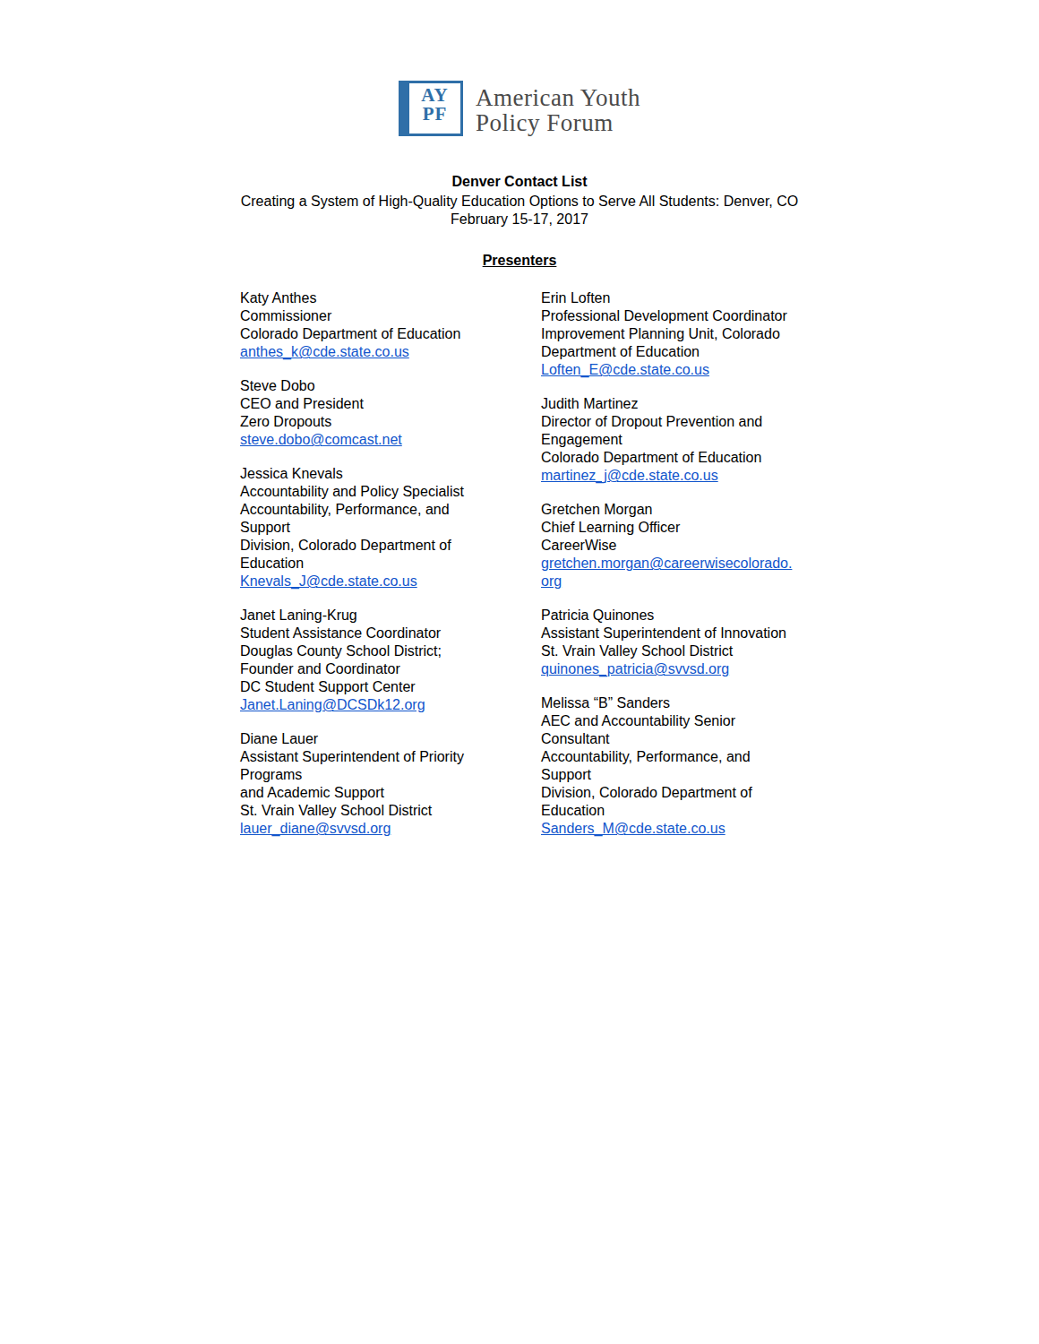| AY PF | American Youth Policy Forum |
Denver Contact List
Creating a System of High-Quality Education Options to Serve All Students: Denver, CO
February 15-17, 2017
Presenters
| Katy Anthes Commissioner Colorado Department of Education anthes_k@cde.state.co.us Steve Dobo CEO and President Zero Dropouts steve.dobo@comcast.net Jessica Knevals Accountability and Policy Specialist Accountability, Performance, and Support Division, Colorado Department of Education Knevals_J@cde.state.co.us Janet Laning-Krug Student Assistance Coordinator Douglas County School District; Founder and Coordinator DC Student Support Center Janet.Laning@DCSDk12.org Diane Lauer Assistant Superintendent of Priority Programs and Academic Support St. Vrain Valley School District lauer_diane@svvsd.org | Erin Loften Professional Development Coordinator Improvement Planning Unit, Colorado Department of Education Loften_E@cde.state.co.us Judith Martinez Director of Dropout Prevention and Engagement Colorado Department of Education martinez_j@cde.state.co.us Gretchen Morgan Chief Learning Officer CareerWise gretchen.morgan@careerwisecolorado.org Patricia Quinones Assistant Superintendent of Innovation St. Vrain Valley School District quinones_patricia@svvsd.org Melissa “B” Sanders AEC and Accountability Senior Consultant Accountability, Performance, and Support Division, Colorado Department of Education Sanders_M@cde.state.co.us |